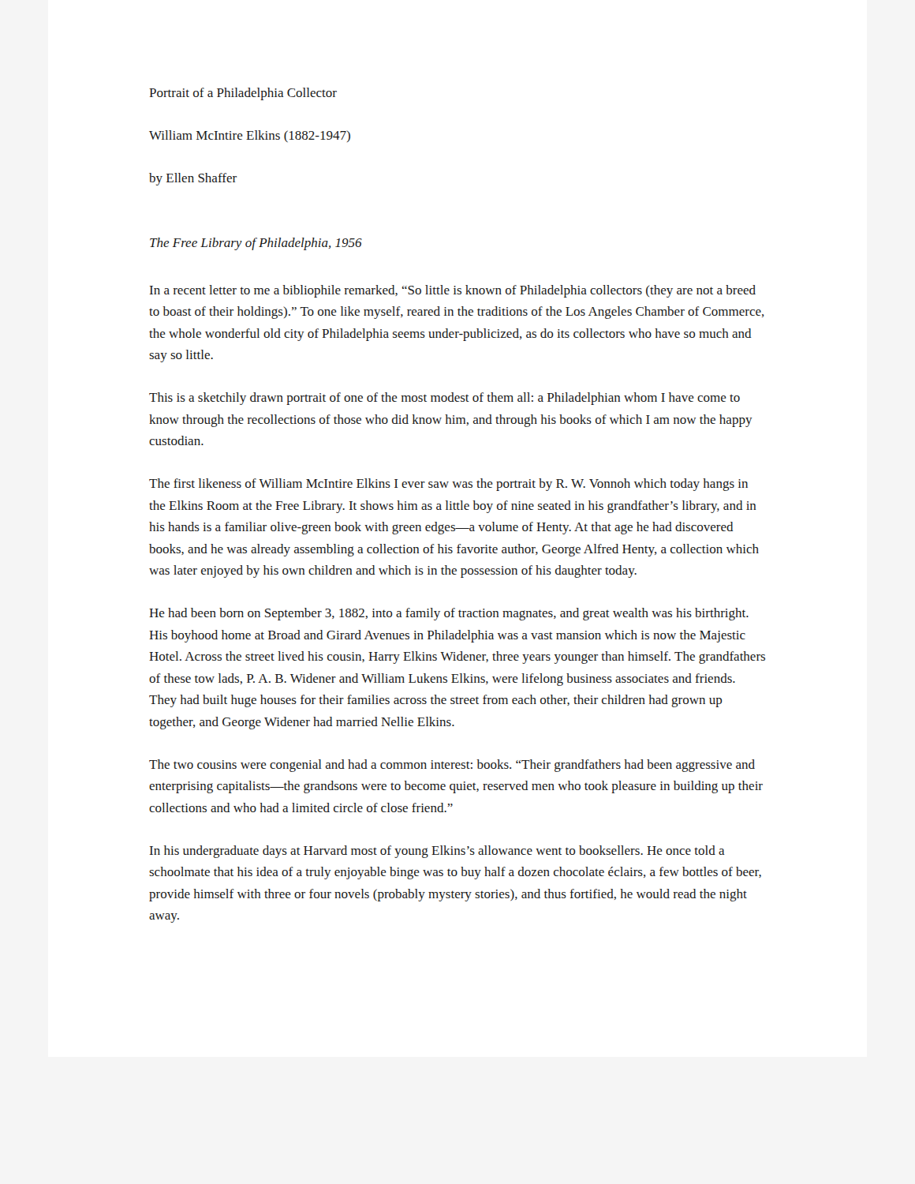Portrait of a Philadelphia Collector
William McIntire Elkins (1882-1947)
by Ellen Shaffer
The Free Library of Philadelphia, 1956
In a recent letter to me a bibliophile remarked, “So little is known of Philadelphia collectors (they are not a breed to boast of their holdings).” To one like myself, reared in the traditions of the Los Angeles Chamber of Commerce, the whole wonderful old city of Philadelphia seems under-publicized, as do its collectors who have so much and say so little.
This is a sketchily drawn portrait of one of the most modest of them all: a Philadelphian whom I have come to know through the recollections of those who did know him, and through his books of which I am now the happy custodian.
The first likeness of William McIntire Elkins I ever saw was the portrait by R. W. Vonnoh which today hangs in the Elkins Room at the Free Library. It shows him as a little boy of nine seated in his grandfather’s library, and in his hands is a familiar olive-green book with green edges—a volume of Henty. At that age he had discovered books, and he was already assembling a collection of his favorite author, George Alfred Henty, a collection which was later enjoyed by his own children and which is in the possession of his daughter today.
He had been born on September 3, 1882, into a family of traction magnates, and great wealth was his birthright. His boyhood home at Broad and Girard Avenues in Philadelphia was a vast mansion which is now the Majestic Hotel. Across the street lived his cousin, Harry Elkins Widener, three years younger than himself. The grandfathers of these tow lads, P. A. B. Widener and William Lukens Elkins, were lifelong business associates and friends. They had built huge houses for their families across the street from each other, their children had grown up together, and George Widener had married Nellie Elkins.
The two cousins were congenial and had a common interest: books. “Their grandfathers had been aggressive and enterprising capitalists—the grandsons were to become quiet, reserved men who took pleasure in building up their collections and who had a limited circle of close friend.”
In his undergraduate days at Harvard most of young Elkins’s allowance went to booksellers. He once told a schoolmate that his idea of a truly enjoyable binge was to buy half a dozen chocolate éclairs, a few bottles of beer, provide himself with three or four novels (probably mystery stories), and thus fortified, he would read the night away.